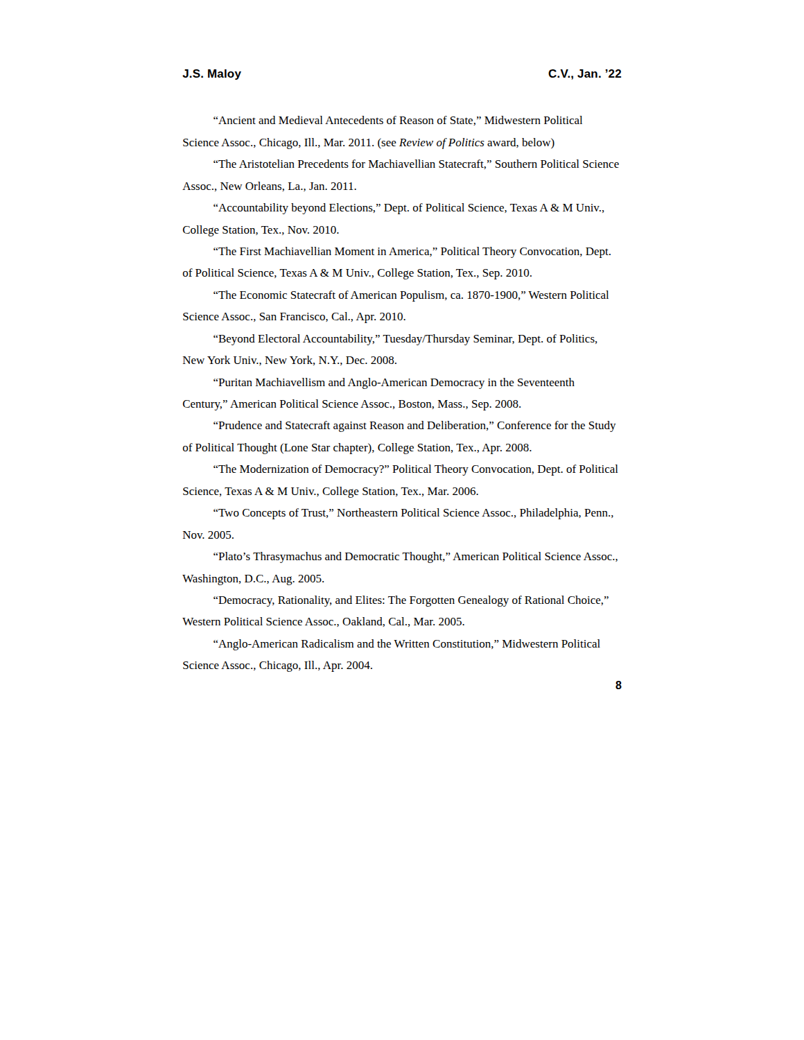J.S. Maloy C.V., Jan. ’22
“Ancient and Medieval Antecedents of Reason of State,” Midwestern Political Science Assoc., Chicago, Ill., Mar. 2011. (see Review of Politics award, below)
“The Aristotelian Precedents for Machiavellian Statecraft,” Southern Political Science Assoc., New Orleans, La., Jan. 2011.
“Accountability beyond Elections,” Dept. of Political Science, Texas A & M Univ., College Station, Tex., Nov. 2010.
“The First Machiavellian Moment in America,” Political Theory Convocation, Dept. of Political Science, Texas A & M Univ., College Station, Tex., Sep. 2010.
“The Economic Statecraft of American Populism, ca. 1870-1900,” Western Political Science Assoc., San Francisco, Cal., Apr. 2010.
“Beyond Electoral Accountability,” Tuesday/Thursday Seminar, Dept. of Politics, New York Univ., New York, N.Y., Dec. 2008.
“Puritan Machiavellism and Anglo-American Democracy in the Seventeenth Century,” American Political Science Assoc., Boston, Mass., Sep. 2008.
“Prudence and Statecraft against Reason and Deliberation,” Conference for the Study of Political Thought (Lone Star chapter), College Station, Tex., Apr. 2008.
“The Modernization of Democracy?” Political Theory Convocation, Dept. of Political Science, Texas A & M Univ., College Station, Tex., Mar. 2006.
“Two Concepts of Trust,” Northeastern Political Science Assoc., Philadelphia, Penn., Nov. 2005.
“Plato’s Thrasymachus and Democratic Thought,” American Political Science Assoc., Washington, D.C., Aug. 2005.
“Democracy, Rationality, and Elites: The Forgotten Genealogy of Rational Choice,” Western Political Science Assoc., Oakland, Cal., Mar. 2005.
“Anglo-American Radicalism and the Written Constitution,” Midwestern Political Science Assoc., Chicago, Ill., Apr. 2004.
8